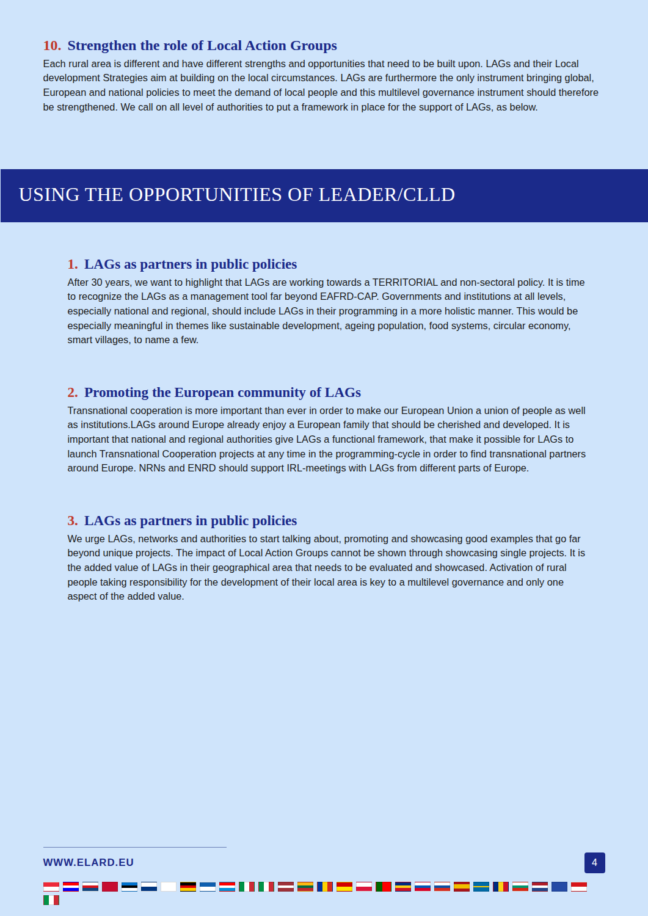10. Strengthen the role of Local Action Groups
Each rural area is different and have different strengths and opportunities that need to be built upon. LAGs and their Local development Strategies aim at building on the local circumstances. LAGs are furthermore the only instrument bringing global, European and national policies to meet the demand of local people and this multilevel governance instrument should therefore be strengthened. We call on all level of authorities to put a framework in place for the support of LAGs, as below.
USING THE OPPORTUNITIES OF LEADER/CLLD
1. LAGs as partners in public policies
After 30 years, we want to highlight that LAGs are working towards a TERRITORIAL and non-sectoral policy. It is time to recognize the LAGs as a management tool far beyond EAFRD-CAP. Governments and institutions at all levels, especially national and regional, should include LAGs in their programming in a more holistic manner. This would be especially meaningful in themes like sustainable development, ageing population, food systems, circular economy, smart villages, to name a few.
2. Promoting the European community of LAGs
Transnational cooperation is more important than ever in order to make our European Union a union of people as well as institutions.LAGs around Europe already enjoy a European family that should be cherished and developed. It is important that national and regional authorities give LAGs a functional framework, that make it possible for LAGs to launch Transnational Cooperation projects at any time in the programming-cycle in order to find transnational partners around Europe. NRNs and ENRD should support IRL-meetings with LAGs from different parts of Europe.
3. LAGs as partners in public policies
We urge LAGs, networks and authorities to start talking about, promoting and showcasing good examples that go far beyond unique projects. The impact of Local Action Groups cannot be shown through showcasing single projects. It is the added value of LAGs in their geographical area that needs to be evaluated and showcased. Activation of rural people taking responsibility for the development of their local area is key to a multilevel governance and only one aspect of the added value.
WWW.ELARD.EU 4